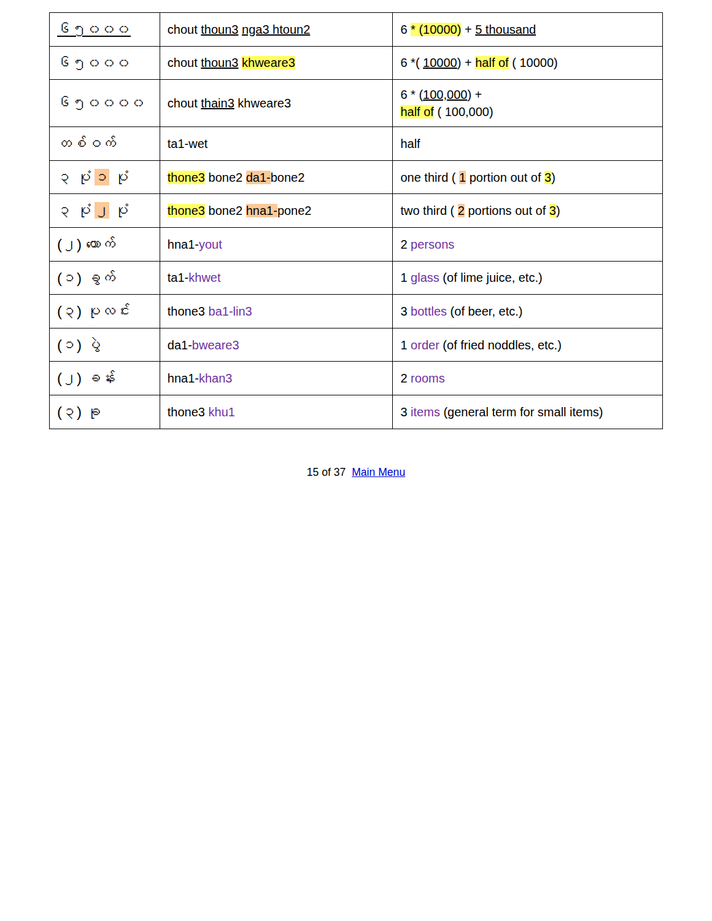| ၆၅၀၀၀ | chout thoun3 nga3 htoun2 | 6 * (10000) + 5 thousand |
| ၆၅၀၀၀ | chout thoun3 khweare3 | 6 *( 10000 ) + half of ( 10000) |
| ၆၅၀၀၀၀ | chout thain3 khweare3 | 6 * ( 100,000 ) + half of ( 100,000) |
| တစ်ဝက် | ta1-wet | half |
| ၃ ပုံ ၁ ပုံ | thone3 bone2 da1- bone2 | one third ( 1 portion out of 3 ) |
| ၃ ပုံ ၂ ပုံ | thone3 bone2 hna1- pone2 | two third ( 2 portions out of 3 ) |
| (၂) ယောက် | hna1- yout | 2 persons |
| (၁) ခွက် | ta1- khwet | 1 glass (of lime juice, etc.) |
| (၃) ပုလင်း | thone3 ba1-lin3 | 3 bottles (of beer, etc.) |
| (၁) ပွဲ | da1- bweare3 | 1 order (of fried noddles, etc.) |
| (၂) ခန်း | hna1- khan3 | 2 rooms |
| (၃) ခု | thone3 khu1 | 3 items (general term for small items) |
15 of 37 Main Menu